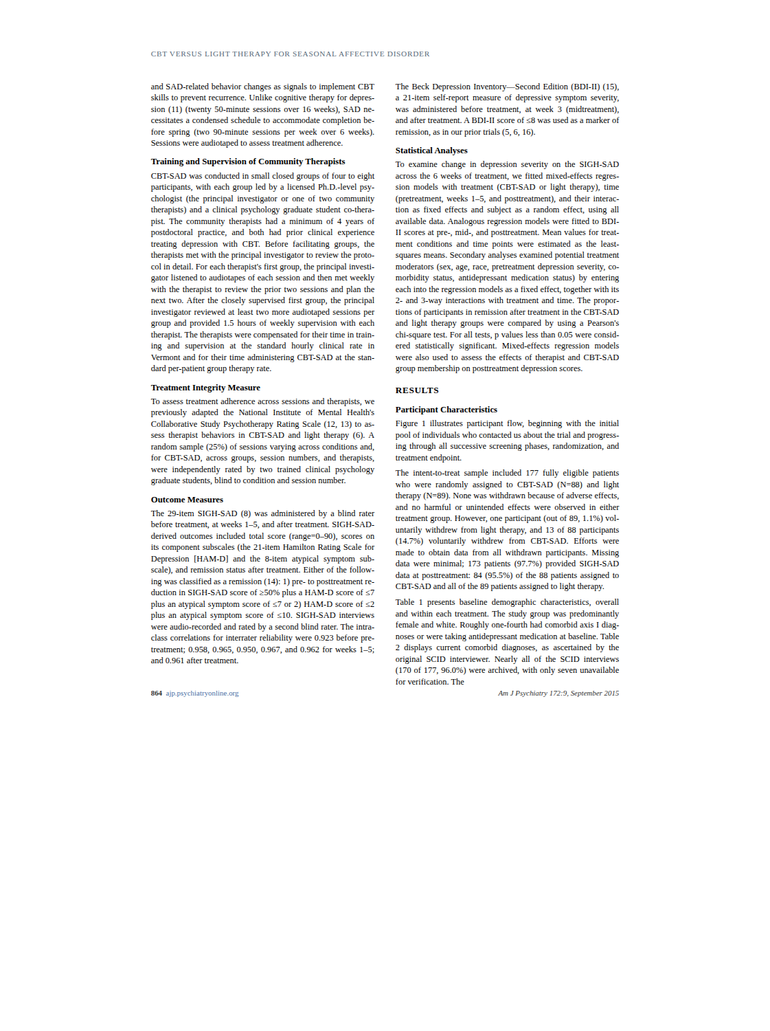CBT versus light therapy for seasonal affective disorder
and SAD-related behavior changes as signals to implement CBT skills to prevent recurrence. Unlike cognitive therapy for depression (11) (twenty 50-minute sessions over 16 weeks), SAD necessitates a condensed schedule to accommodate completion before spring (two 90-minute sessions per week over 6 weeks). Sessions were audiotaped to assess treatment adherence.
Training and Supervision of Community Therapists
CBT-SAD was conducted in small closed groups of four to eight participants, with each group led by a licensed Ph.D.-level psychologist (the principal investigator or one of two community therapists) and a clinical psychology graduate student co-therapist. The community therapists had a minimum of 4 years of postdoctoral practice, and both had prior clinical experience treating depression with CBT. Before facilitating groups, the therapists met with the principal investigator to review the protocol in detail. For each therapist's first group, the principal investigator listened to audiotapes of each session and then met weekly with the therapist to review the prior two sessions and plan the next two. After the closely supervised first group, the principal investigator reviewed at least two more audiotaped sessions per group and provided 1.5 hours of weekly supervision with each therapist. The therapists were compensated for their time in training and supervision at the standard hourly clinical rate in Vermont and for their time administering CBT-SAD at the standard per-patient group therapy rate.
Treatment Integrity Measure
To assess treatment adherence across sessions and therapists, we previously adapted the National Institute of Mental Health's Collaborative Study Psychotherapy Rating Scale (12, 13) to assess therapist behaviors in CBT-SAD and light therapy (6). A random sample (25%) of sessions varying across conditions and, for CBT-SAD, across groups, session numbers, and therapists, were independently rated by two trained clinical psychology graduate students, blind to condition and session number.
Outcome Measures
The 29-item SIGH-SAD (8) was administered by a blind rater before treatment, at weeks 1–5, and after treatment. SIGH-SAD-derived outcomes included total score (range=0–90), scores on its component subscales (the 21-item Hamilton Rating Scale for Depression [HAM-D] and the 8-item atypical symptom subscale), and remission status after treatment. Either of the following was classified as a remission (14): 1) pre- to posttreatment reduction in SIGH-SAD score of ≥50% plus a HAM-D score of ≤7 plus an atypical symptom score of ≤7 or 2) HAM-D score of ≤2 plus an atypical symptom score of ≤10. SIGH-SAD interviews were audio-recorded and rated by a second blind rater. The intraclass correlations for interrater reliability were 0.923 before pretreatment; 0.958, 0.965, 0.950, 0.967, and 0.962 for weeks 1–5; and 0.961 after treatment.
The Beck Depression Inventory—Second Edition (BDI-II) (15), a 21-item self-report measure of depressive symptom severity, was administered before treatment, at week 3 (midtreatment), and after treatment. A BDI-II score of ≤8 was used as a marker of remission, as in our prior trials (5, 6, 16).
Statistical Analyses
To examine change in depression severity on the SIGH-SAD across the 6 weeks of treatment, we fitted mixed-effects regression models with treatment (CBT-SAD or light therapy), time (pretreatment, weeks 1–5, and posttreatment), and their interaction as fixed effects and subject as a random effect, using all available data. Analogous regression models were fitted to BDI-II scores at pre-, mid-, and posttreatment. Mean values for treatment conditions and time points were estimated as the least-squares means. Secondary analyses examined potential treatment moderators (sex, age, race, pretreatment depression severity, comorbidity status, antidepressant medication status) by entering each into the regression models as a fixed effect, together with its 2- and 3-way interactions with treatment and time. The proportions of participants in remission after treatment in the CBT-SAD and light therapy groups were compared by using a Pearson's chi-square test. For all tests, p values less than 0.05 were considered statistically significant. Mixed-effects regression models were also used to assess the effects of therapist and CBT-SAD group membership on posttreatment depression scores.
Results
Participant Characteristics
Figure 1 illustrates participant flow, beginning with the initial pool of individuals who contacted us about the trial and progressing through all successive screening phases, randomization, and treatment endpoint.
The intent-to-treat sample included 177 fully eligible patients who were randomly assigned to CBT-SAD (N=88) and light therapy (N=89). None was withdrawn because of adverse effects, and no harmful or unintended effects were observed in either treatment group. However, one participant (out of 89, 1.1%) voluntarily withdrew from light therapy, and 13 of 88 participants (14.7%) voluntarily withdrew from CBT-SAD. Efforts were made to obtain data from all withdrawn participants. Missing data were minimal; 173 patients (97.7%) provided SIGH-SAD data at posttreatment: 84 (95.5%) of the 88 patients assigned to CBT-SAD and all of the 89 patients assigned to light therapy.
Table 1 presents baseline demographic characteristics, overall and within each treatment. The study group was predominantly female and white. Roughly one-fourth had comorbid axis I diagnoses or were taking antidepressant medication at baseline. Table 2 displays current comorbid diagnoses, as ascertained by the original SCID interviewer. Nearly all of the SCID interviews (170 of 177, 96.0%) were archived, with only seven unavailable for verification. The
864 ajp.psychiatryonline.org
Am J Psychiatry 172:9, September 2015